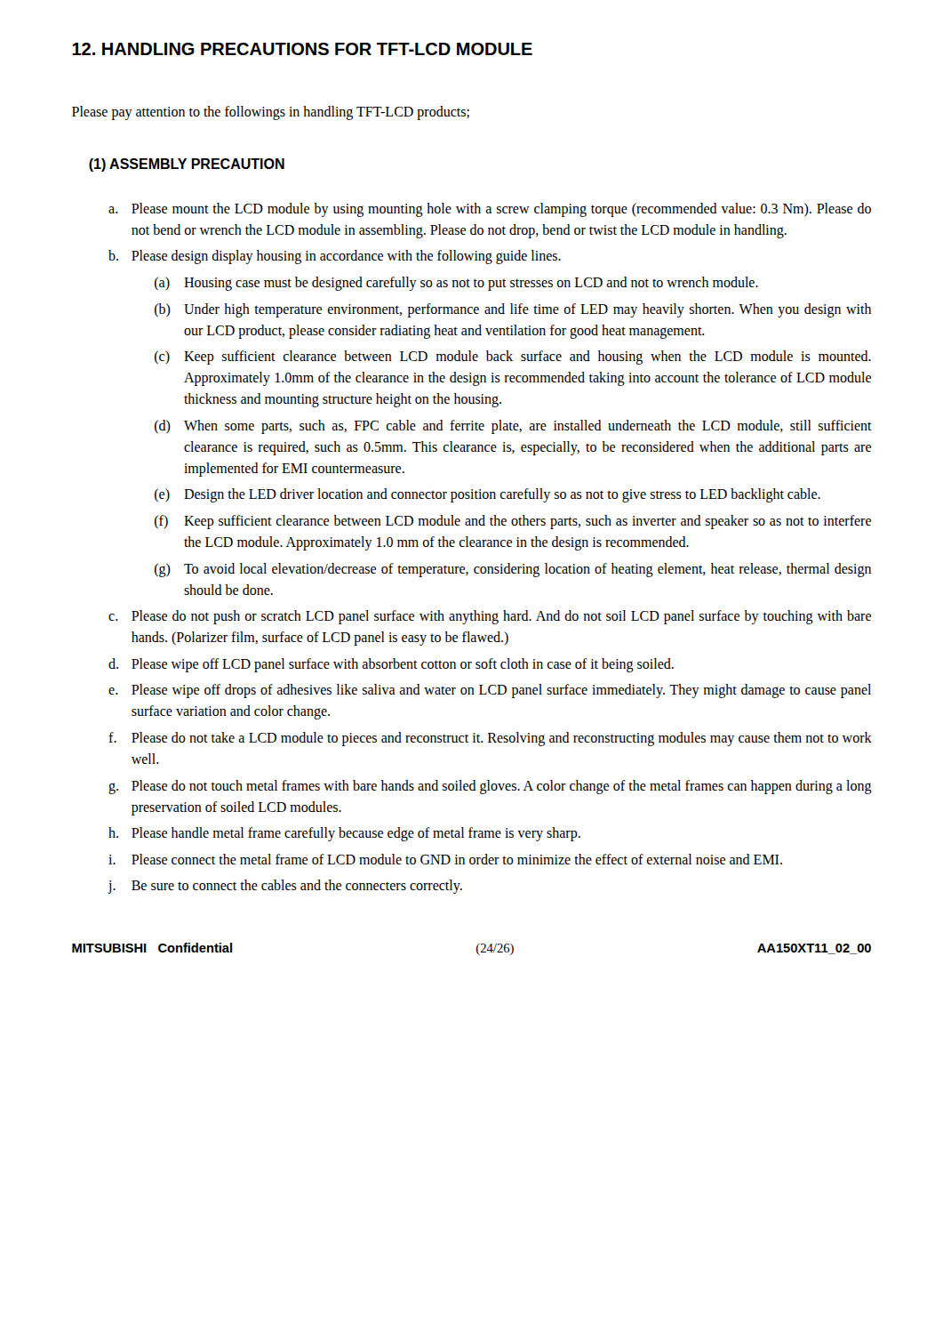12. HANDLING PRECAUTIONS FOR TFT-LCD MODULE
Please pay attention to the followings in handling TFT-LCD products;
(1) ASSEMBLY PRECAUTION
a. Please mount the LCD module by using mounting hole with a screw clamping torque (recommended value: 0.3 Nm). Please do not bend or wrench the LCD module in assembling. Please do not drop, bend or twist the LCD module in handling.
b. Please design display housing in accordance with the following guide lines.
(a) Housing case must be designed carefully so as not to put stresses on LCD and not to wrench module.
(b) Under high temperature environment, performance and life time of LED may heavily shorten. When you design with our LCD product, please consider radiating heat and ventilation for good heat management.
(c) Keep sufficient clearance between LCD module back surface and housing when the LCD module is mounted. Approximately 1.0mm of the clearance in the design is recommended taking into account the tolerance of LCD module thickness and mounting structure height on the housing.
(d) When some parts, such as, FPC cable and ferrite plate, are installed underneath the LCD module, still sufficient clearance is required, such as 0.5mm. This clearance is, especially, to be reconsidered when the additional parts are implemented for EMI countermeasure.
(e) Design the LED driver location and connector position carefully so as not to give stress to LED backlight cable.
(f) Keep sufficient clearance between LCD module and the others parts, such as inverter and speaker so as not to interfere the LCD module. Approximately 1.0 mm of the clearance in the design is recommended.
(g) To avoid local elevation/decrease of temperature, considering location of heating element, heat release, thermal design should be done.
c. Please do not push or scratch LCD panel surface with anything hard. And do not soil LCD panel surface by touching with bare hands. (Polarizer film, surface of LCD panel is easy to be flawed.)
d. Please wipe off LCD panel surface with absorbent cotton or soft cloth in case of it being soiled.
e. Please wipe off drops of adhesives like saliva and water on LCD panel surface immediately. They might damage to cause panel surface variation and color change.
f. Please do not take a LCD module to pieces and reconstruct it. Resolving and reconstructing modules may cause them not to work well.
g. Please do not touch metal frames with bare hands and soiled gloves. A color change of the metal frames can happen during a long preservation of soiled LCD modules.
h. Please handle metal frame carefully because edge of metal frame is very sharp.
i. Please connect the metal frame of LCD module to GND in order to minimize the effect of external noise and EMI.
j. Be sure to connect the cables and the connecters correctly.
MITSUBISHI Confidential (24/26) AA150XT11_02_00